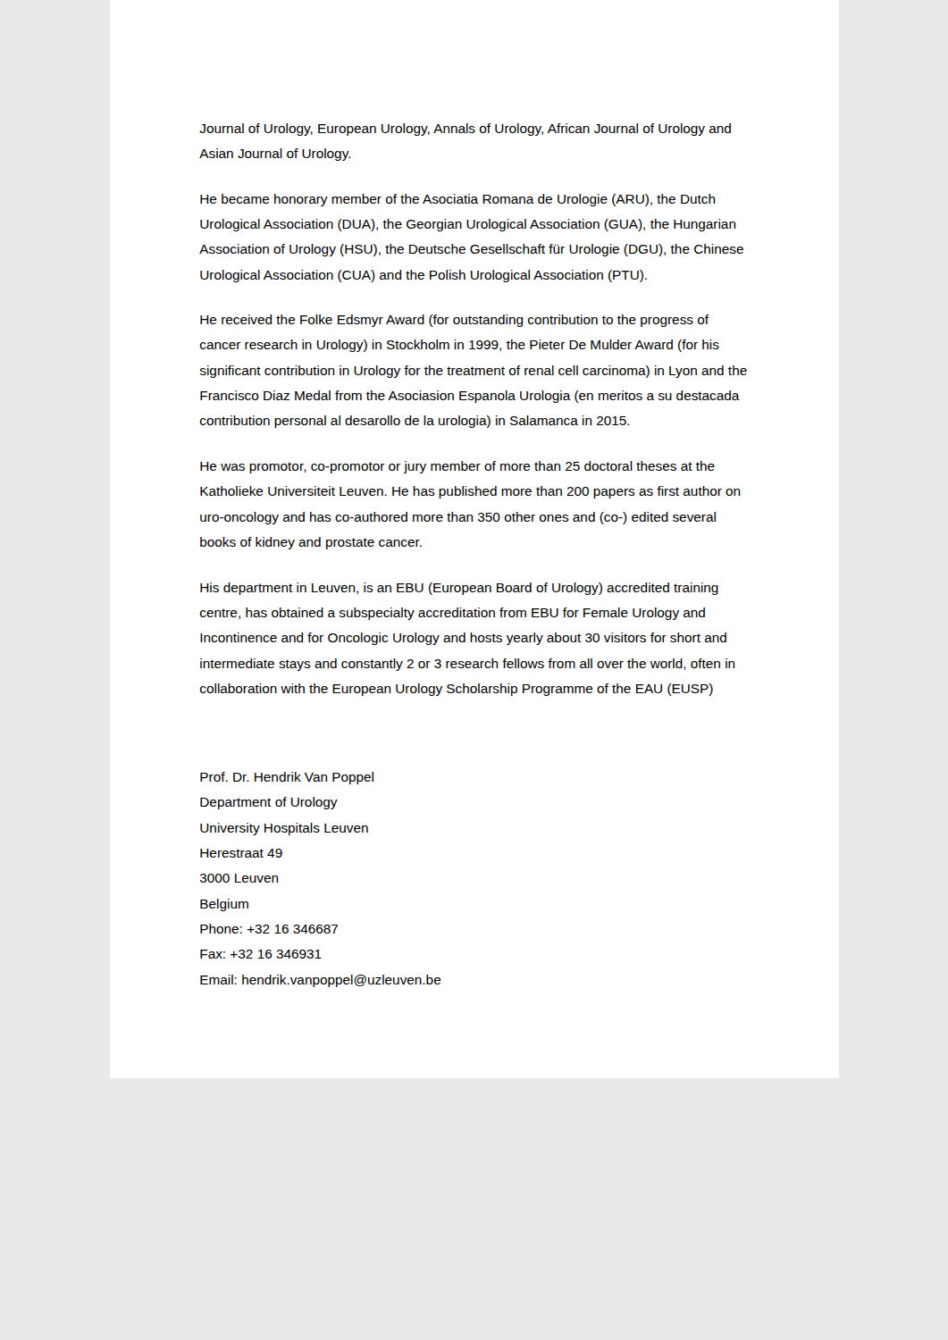Journal of Urology, European Urology, Annals of Urology, African Journal of Urology and Asian Journal of Urology.
He became honorary member of the Asociatia Romana de Urologie (ARU), the Dutch Urological Association (DUA), the Georgian Urological Association (GUA), the Hungarian Association of Urology (HSU), the Deutsche Gesellschaft für Urologie (DGU), the Chinese Urological Association (CUA) and the Polish Urological Association (PTU).
He received the Folke Edsmyr Award (for outstanding contribution to the progress of cancer research in Urology) in Stockholm in 1999, the Pieter De Mulder Award (for his significant contribution in Urology for the treatment of renal cell carcinoma) in Lyon and the Francisco Diaz Medal from the Asociasion Espanola Urologia (en meritos a su destacada contribution personal al desarollo de la urologia) in Salamanca in 2015.
He was promotor, co-promotor or jury member of more than 25 doctoral theses at the Katholieke Universiteit Leuven. He has published more than 200 papers as first author on uro-oncology and has co-authored more than 350 other ones and (co-) edited several books of kidney and prostate cancer.
His department in Leuven, is an EBU (European Board of Urology) accredited training centre, has obtained a subspecialty accreditation from EBU for Female Urology and Incontinence and for Oncologic Urology and hosts yearly about 30 visitors for short and intermediate stays and constantly 2 or 3 research fellows from all over the world, often in collaboration with the European Urology Scholarship Programme of the EAU (EUSP)
Prof. Dr. Hendrik Van Poppel
Department of Urology
University Hospitals Leuven
Herestraat 49
3000 Leuven
Belgium
Phone: +32 16 346687
Fax: +32 16 346931
Email: hendrik.vanpoppel@uzleuven.be